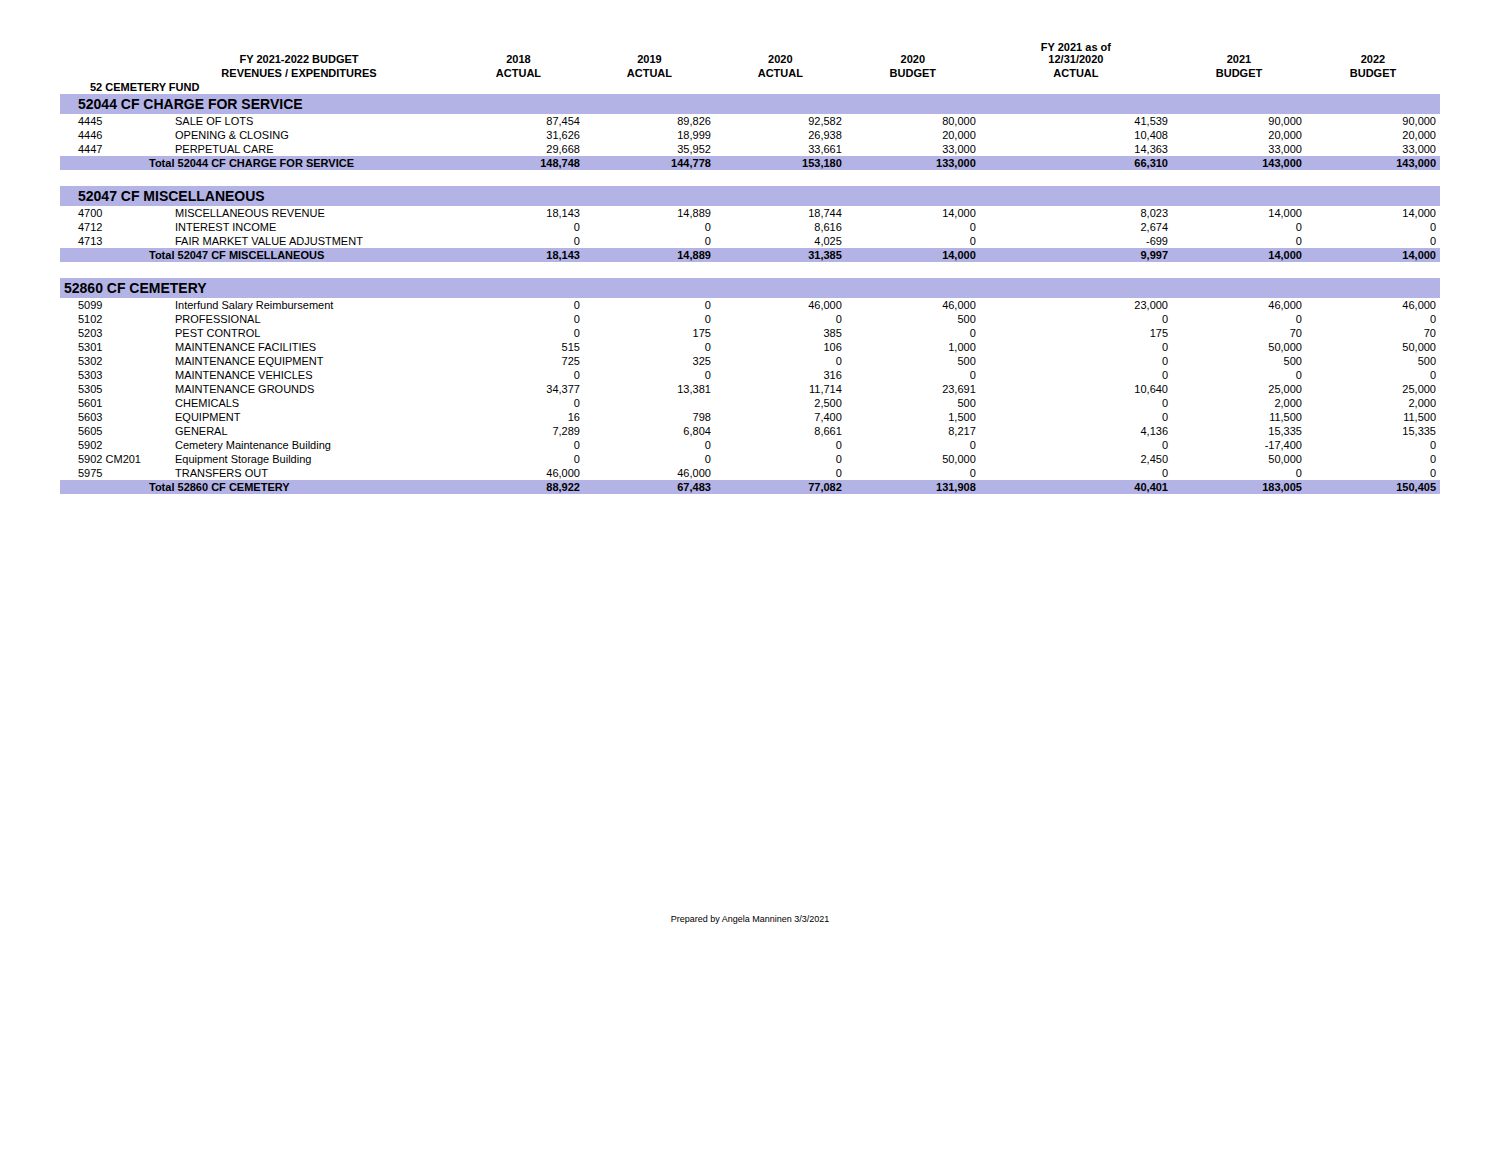| | FY 2021-2022 BUDGET | 2018 | 2019 | 2020 | 2020 | FY 2021 as of 12/31/2020 | 2021 | 2022 |
| --- | --- | --- | --- | --- | --- | --- | --- | --- |
| | REVENUES / EXPENDITURES | ACTUAL | ACTUAL | ACTUAL | BUDGET | ACTUAL | BUDGET | BUDGET |
| 52 CEMETERY FUND | |
| 52044 CF CHARGE FOR SERVICE | |
| 4445 | SALE OF LOTS | 87,454 | 89,826 | 92,582 | 80,000 | 41,539 | 90,000 | 90,000 |
| 4446 | OPENING & CLOSING | 31,626 | 18,999 | 26,938 | 20,000 | 10,408 | 20,000 | 20,000 |
| 4447 | PERPETUAL CARE | 29,668 | 35,952 | 33,661 | 33,000 | 14,363 | 33,000 | 33,000 |
| | Total 52044 CF CHARGE FOR SERVICE | 148,748 | 144,778 | 153,180 | 133,000 | 66,310 | 143,000 | 143,000 |
| 52047 CF MISCELLANEOUS | |
| 4700 | MISCELLANEOUS REVENUE | 18,143 | 14,889 | 18,744 | 14,000 | 8,023 | 14,000 | 14,000 |
| 4712 | INTEREST INCOME | 0 | 0 | 8,616 | 0 | 2,674 | 0 | 0 |
| 4713 | FAIR MARKET VALUE ADJUSTMENT | 0 | 0 | 4,025 | 0 | -699 | 0 | 0 |
| | Total 52047 CF MISCELLANEOUS | 18,143 | 14,889 | 31,385 | 14,000 | 9,997 | 14,000 | 14,000 |
| 52860 CF CEMETERY | |
| 5099 | Interfund Salary Reimbursement | 0 | 0 | 46,000 | 46,000 | 23,000 | 46,000 | 46,000 |
| 5102 | PROFESSIONAL | 0 | 0 | 0 | 500 | 0 | 0 | 0 |
| 5203 | PEST CONTROL | 0 | 175 | 385 | 0 | 175 | 70 | 70 |
| 5301 | MAINTENANCE FACILITIES | 515 | 0 | 106 | 1,000 | 0 | 50,000 | 50,000 |
| 5302 | MAINTENANCE EQUIPMENT | 725 | 325 | 0 | 500 | 0 | 500 | 500 |
| 5303 | MAINTENANCE VEHICLES | 0 | 0 | 316 | 0 | 0 | 0 | 0 |
| 5305 | MAINTENANCE GROUNDS | 34,377 | 13,381 | 11,714 | 23,691 | 10,640 | 25,000 | 25,000 |
| 5601 | CHEMICALS | 0 | | 2,500 | 500 | 0 | 2,000 | 2,000 |
| 5603 | EQUIPMENT | 16 | 798 | 7,400 | 1,500 | 0 | 11,500 | 11,500 |
| 5605 | GENERAL | 7,289 | 6,804 | 8,661 | 8,217 | 4,136 | 15,335 | 15,335 |
| 5902 | Cemetery Maintenance Building | 0 | 0 | 0 | 0 | 0 | -17,400 | 0 |
| 5902 CM201 | Equipment Storage Building | 0 | 0 | 0 | 50,000 | 2,450 | 50,000 | 0 |
| 5975 | TRANSFERS OUT | 46,000 | 46,000 | 0 | 0 | 0 | 0 | 0 |
| | Total 52860 CF CEMETERY | 88,922 | 67,483 | 77,082 | 131,908 | 40,401 | 183,005 | 150,405 |
Prepared by Angela Manninen 3/3/2021